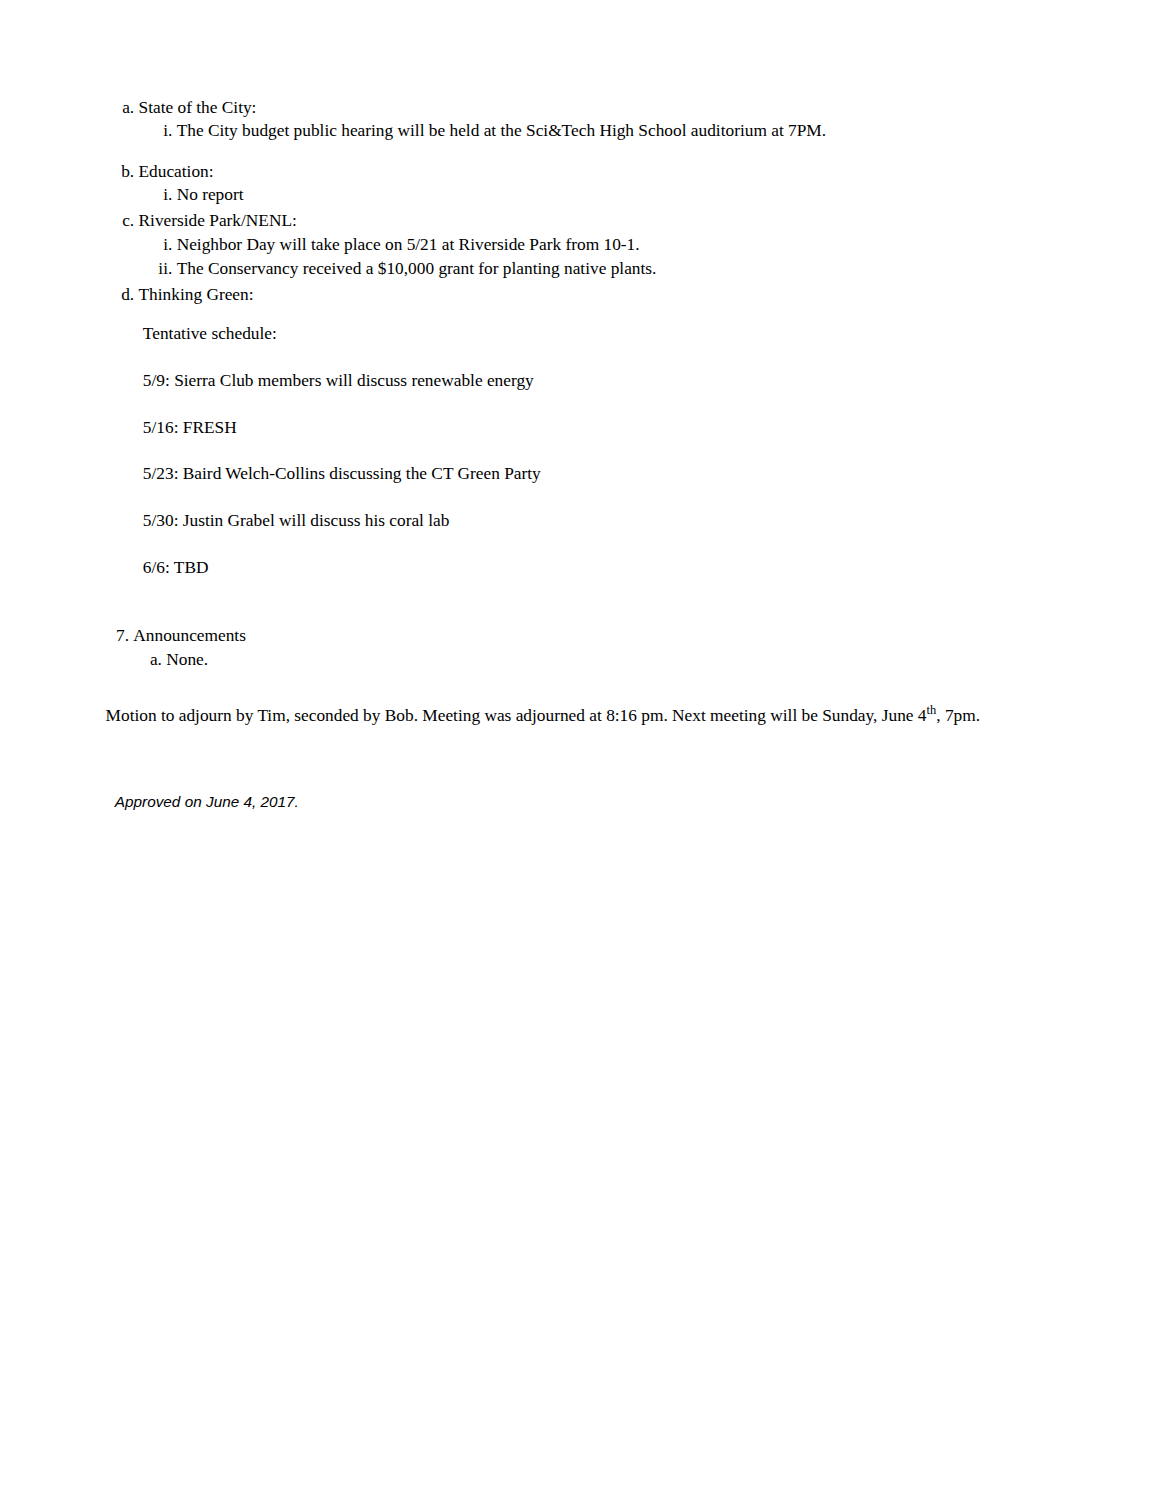State of the City:
The City budget public hearing will be held at the Sci&Tech High School auditorium at 7PM.
Education:
No report
Riverside Park/NENL:
Neighbor Day will take place on 5/21 at Riverside Park from 10-1.
The Conservancy received a $10,000 grant for planting native plants.
Thinking Green:
Tentative schedule:
5/9: Sierra Club members will discuss renewable energy
5/16: FRESH
5/23: Baird Welch-Collins discussing the CT Green Party
5/30: Justin Grabel will discuss his coral lab
6/6: TBD
Announcements
None.
Motion to adjourn by Tim, seconded by Bob. Meeting was adjourned at 8:16 pm. Next meeting will be Sunday, June 4th, 7pm.
Approved on June 4, 2017.